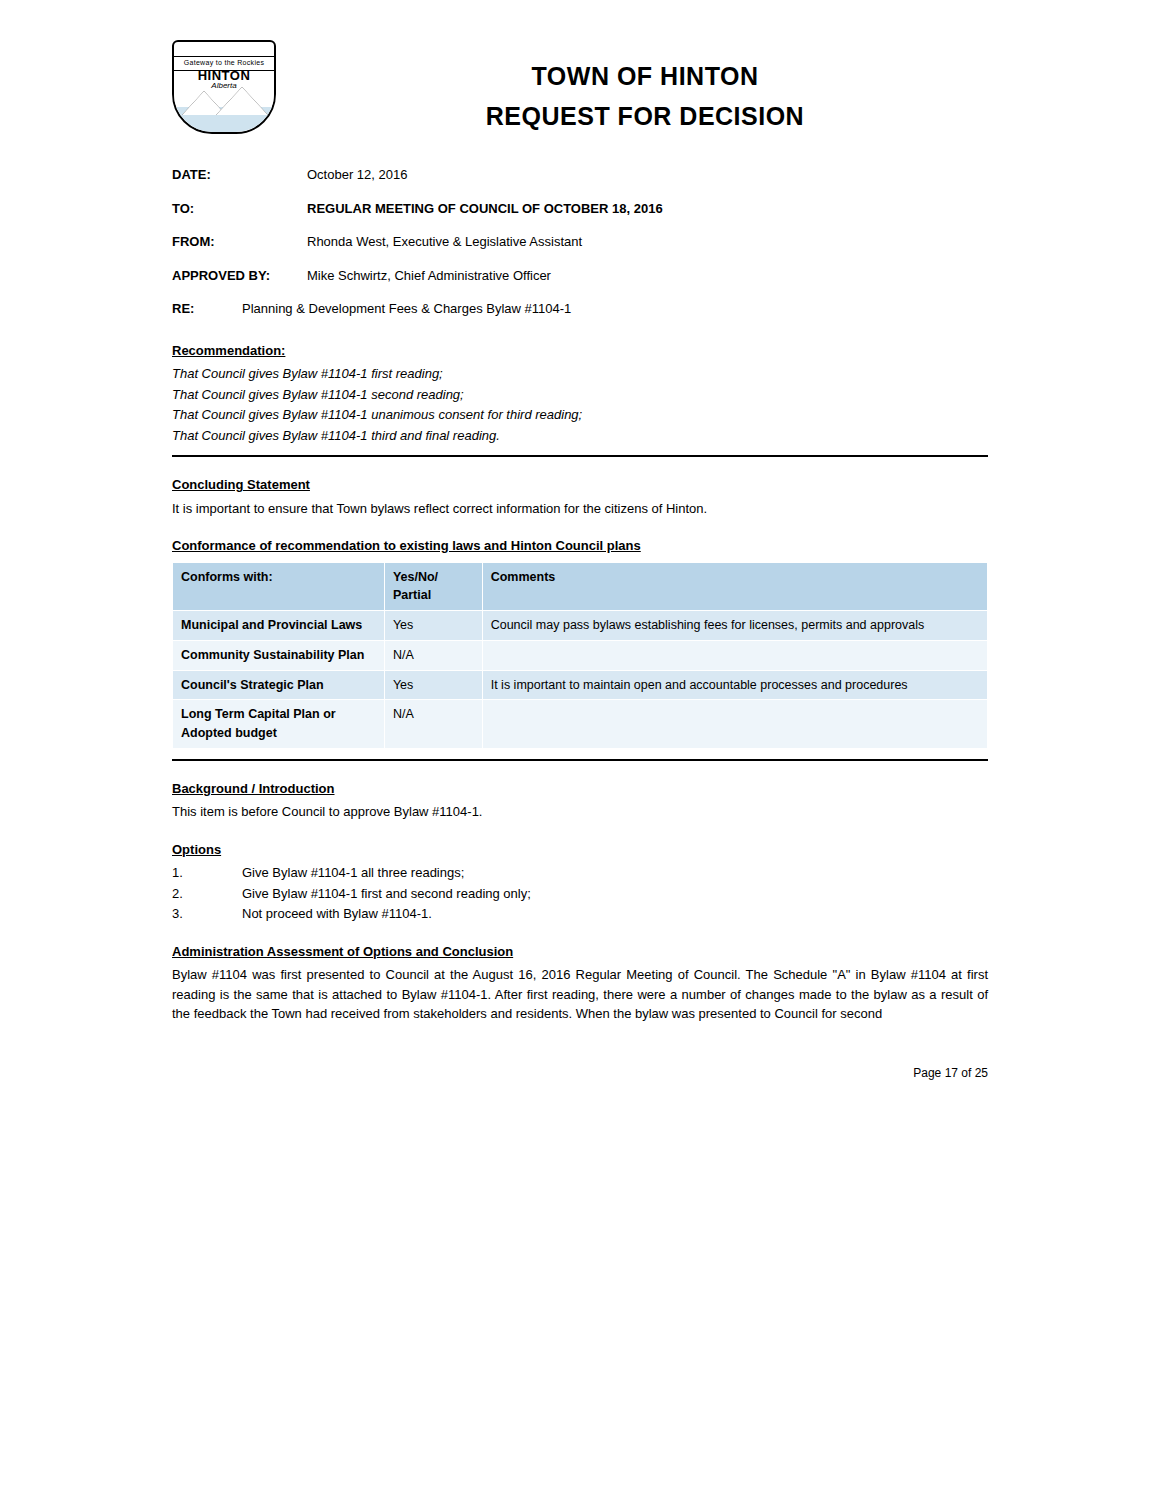HINTON
Alberta
Gateway to the Rockies
TOWN OF HINTON
REQUEST FOR DECISION
DATE:
October 12, 2016
TO:
REGULAR MEETING OF COUNCIL OF OCTOBER 18, 2016
FROM:
Rhonda West, Executive & Legislative Assistant
APPROVED BY:
Mike Schwirtz, Chief Administrative Officer
RE:
Planning & Development Fees & Charges Bylaw #1104-1
Recommendation:
That Council gives Bylaw #1104-1 first reading;
That Council gives Bylaw #1104-1 second reading;
That Council gives Bylaw #1104-1 unanimous consent for third reading;
That Council gives Bylaw #1104-1 third and final reading.
Concluding Statement
It is important to ensure that Town bylaws reflect correct information for the citizens of Hinton.
Conformance of recommendation to existing laws and Hinton Council plans
| Conforms with: | Yes/No/ Partial | Comments |
| --- | --- | --- |
| Municipal and Provincial Laws | Yes | Council may pass bylaws establishing fees for licenses, permits and approvals |
| Community Sustainability Plan | N/A | |
| Council's Strategic Plan | Yes | It is important to maintain open and accountable processes and procedures |
| Long Term Capital Plan or Adopted budget | N/A | |
Background / Introduction
This item is before Council to approve Bylaw #1104-1.
Options
1. Give Bylaw #1104-1 all three readings;
2. Give Bylaw #1104-1 first and second reading only;
3. Not proceed with Bylaw #1104-1.
Administration Assessment of Options and Conclusion
Bylaw #1104 was first presented to Council at the August 16, 2016 Regular Meeting of Council. The Schedule "A" in Bylaw #1104 at first reading is the same that is attached to Bylaw #1104-1. After first reading, there were a number of changes made to the bylaw as a result of the feedback the Town had received from stakeholders and residents. When the bylaw was presented to Council for second
Page 17 of 25